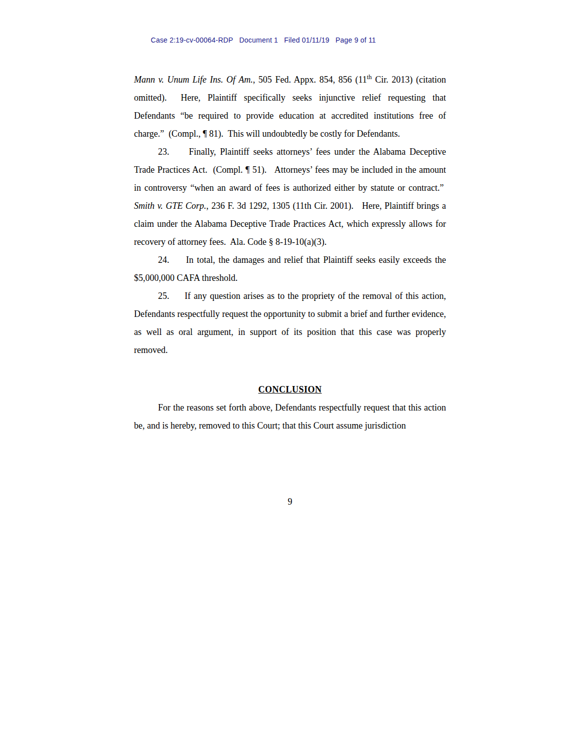Case 2:19-cv-00064-RDP Document 1 Filed 01/11/19 Page 9 of 11
Mann v. Unum Life Ins. Of Am., 505 Fed. Appx. 854, 856 (11th Cir. 2013) (citation omitted). Here, Plaintiff specifically seeks injunctive relief requesting that Defendants “be required to provide education at accredited institutions free of charge.” (Compl., ¶ 81). This will undoubtedly be costly for Defendants.
23. Finally, Plaintiff seeks attorneys’ fees under the Alabama Deceptive Trade Practices Act. (Compl. ¶ 51). Attorneys’ fees may be included in the amount in controversy “when an award of fees is authorized either by statute or contract.” Smith v. GTE Corp., 236 F. 3d 1292, 1305 (11th Cir. 2001). Here, Plaintiff brings a claim under the Alabama Deceptive Trade Practices Act, which expressly allows for recovery of attorney fees. Ala. Code § 8-19-10(a)(3).
24. In total, the damages and relief that Plaintiff seeks easily exceeds the $5,000,000 CAFA threshold.
25. If any question arises as to the propriety of the removal of this action, Defendants respectfully request the opportunity to submit a brief and further evidence, as well as oral argument, in support of its position that this case was properly removed.
CONCLUSION
For the reasons set forth above, Defendants respectfully request that this action be, and is hereby, removed to this Court; that this Court assume jurisdiction
9